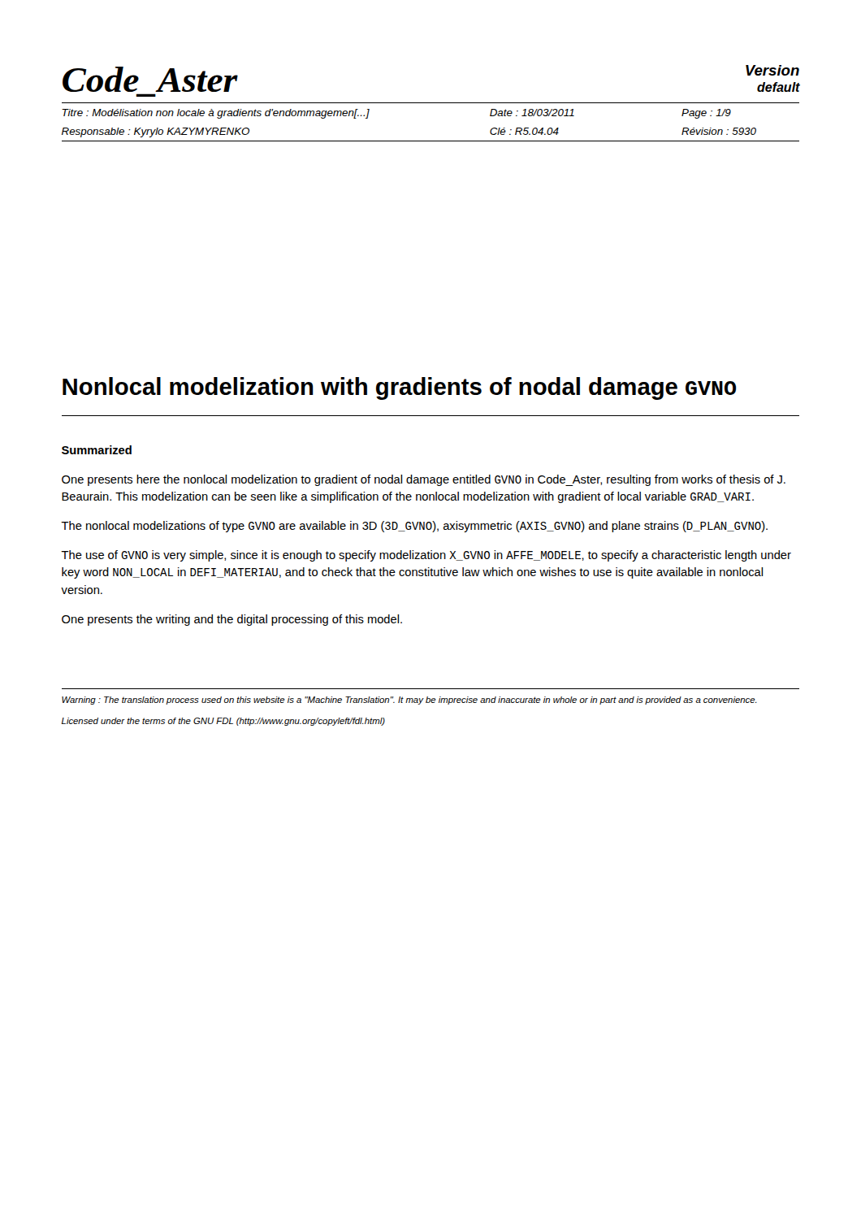Code_Aster
Version
default
| Titre : Modélisation non locale à gradients d'endommagemen[...] | Date : 18/03/2011 | Page : 1/9 |
| Responsable : Kyrylo KAZYMYRENKO | Clé : R5.04.04 | Révision : 5930 |
Nonlocal modelization with gradients of nodal damage GVNO
Summarized
One presents here the nonlocal modelization to gradient of nodal damage entitled GVNO in Code_Aster, resulting from works of thesis of J. Beaurain. This modelization can be seen like a simplification of the nonlocal modelization with gradient of local variable GRAD_VARI.
The nonlocal modelizations of type GVNO are available in 3D (3D_GVNO), axisymmetric (AXIS_GVNO) and plane strains (D_PLAN_GVNO).
The use of GVNO is very simple, since it is enough to specify modelization X_GVNO in AFFE_MODELE, to specify a characteristic length under key word NON_LOCAL in DEFI_MATERIAU, and to check that the constitutive law which one wishes to use is quite available in nonlocal version.
One presents the writing and the digital processing of this model.
Warning : The translation process used on this website is a "Machine Translation". It may be imprecise and inaccurate in whole or in part and is provided as a convenience.
Licensed under the terms of the GNU FDL (http://www.gnu.org/copyleft/fdl.html)